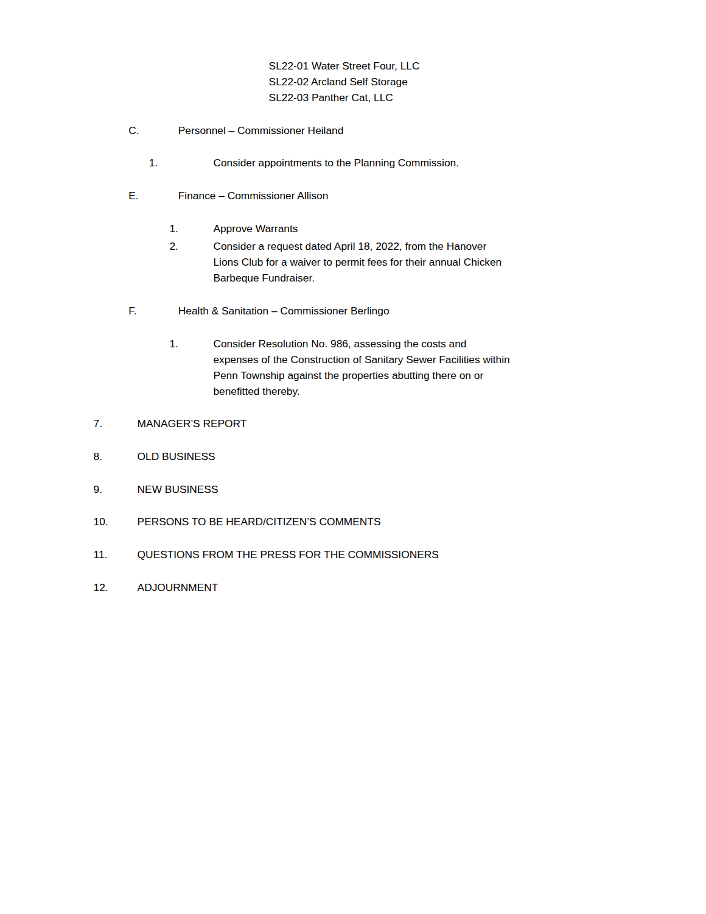SL22-01 Water Street Four, LLC
SL22-02 Arcland Self Storage
SL22-03 Panther Cat, LLC
C. Personnel – Commissioner Heiland
1. Consider appointments to the Planning Commission.
E. Finance – Commissioner Allison
1. Approve Warrants
2. Consider a request dated April 18, 2022, from the Hanover Lions Club for a waiver to permit fees for their annual Chicken Barbeque Fundraiser.
F. Health & Sanitation – Commissioner Berlingo
1. Consider Resolution No. 986, assessing the costs and expenses of the Construction of Sanitary Sewer Facilities within Penn Township against the properties abutting there on or benefitted thereby.
7. MANAGER’S REPORT
8. OLD BUSINESS
9. NEW BUSINESS
10. PERSONS TO BE HEARD/CITIZEN’S COMMENTS
11. QUESTIONS FROM THE PRESS FOR THE COMMISSIONERS
12. ADJOURNMENT